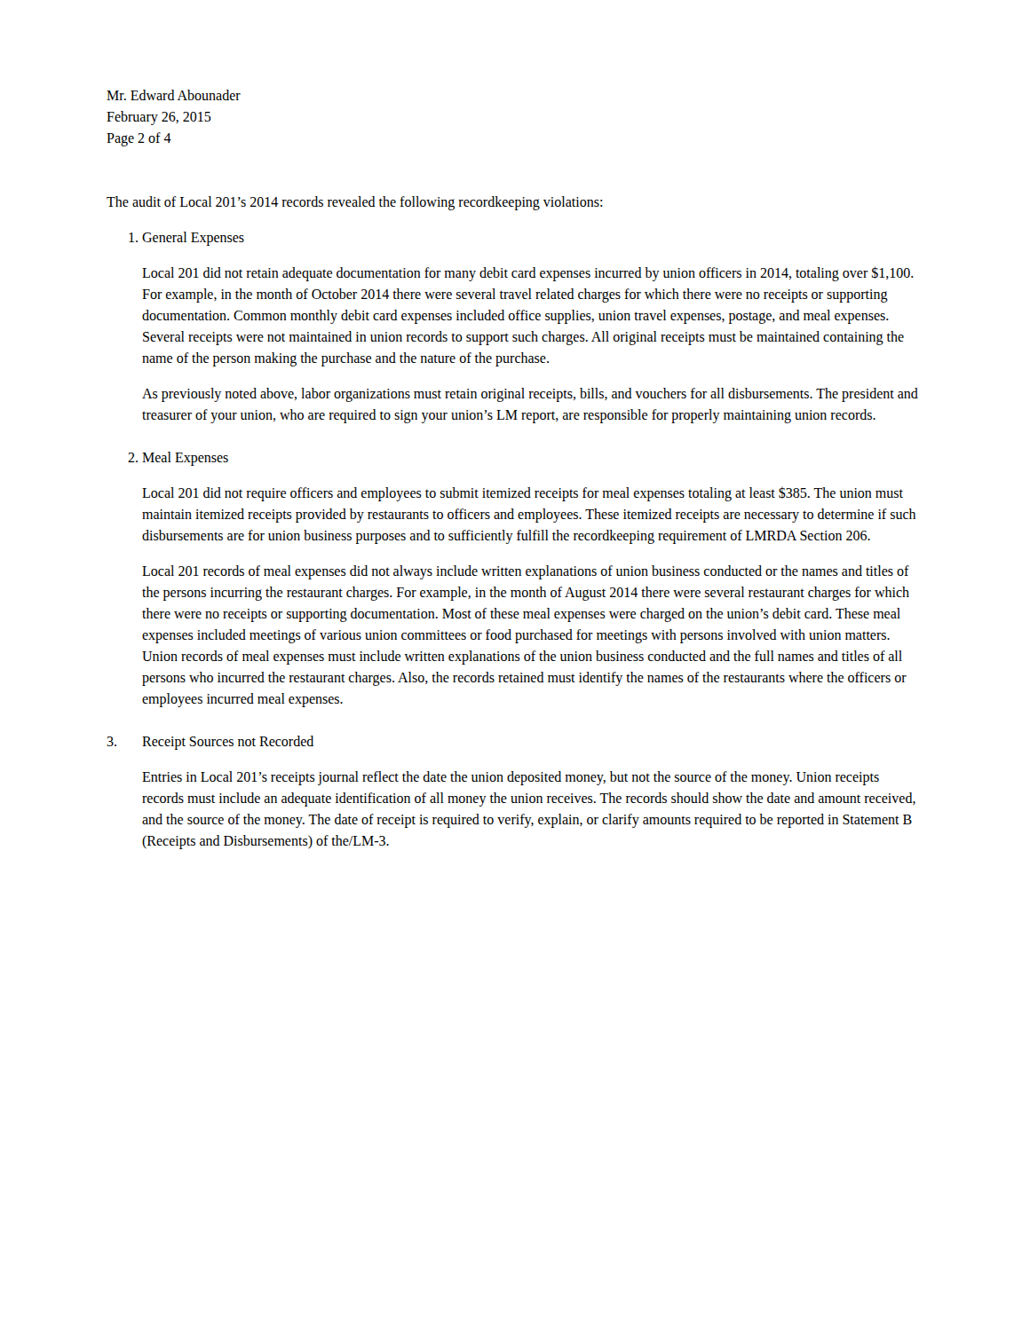Mr. Edward Abounader
February 26, 2015
Page 2 of 4
The audit of Local 201’s 2014 records revealed the following recordkeeping violations:
General Expenses
Local 201 did not retain adequate documentation for many debit card expenses incurred by union officers in 2014, totaling over $1,100. For example, in the month of October 2014 there were several travel related charges for which there were no receipts or supporting documentation. Common monthly debit card expenses included office supplies, union travel expenses, postage, and meal expenses. Several receipts were not maintained in union records to support such charges. All original receipts must be maintained containing the name of the person making the purchase and the nature of the purchase.
As previously noted above, labor organizations must retain original receipts, bills, and vouchers for all disbursements. The president and treasurer of your union, who are required to sign your union’s LM report, are responsible for properly maintaining union records.
Meal Expenses
Local 201 did not require officers and employees to submit itemized receipts for meal expenses totaling at least $385. The union must maintain itemized receipts provided by restaurants to officers and employees. These itemized receipts are necessary to determine if such disbursements are for union business purposes and to sufficiently fulfill the recordkeeping requirement of LMRDA Section 206.
Local 201 records of meal expenses did not always include written explanations of union business conducted or the names and titles of the persons incurring the restaurant charges. For example, in the month of August 2014 there were several restaurant charges for which there were no receipts or supporting documentation. Most of these meal expenses were charged on the union’s debit card. These meal expenses included meetings of various union committees or food purchased for meetings with persons involved with union matters. Union records of meal expenses must include written explanations of the union business conducted and the full names and titles of all persons who incurred the restaurant charges. Also, the records retained must identify the names of the restaurants where the officers or employees incurred meal expenses.
3. Receipt Sources not Recorded
Entries in Local 201’s receipts journal reflect the date the union deposited money, but not the source of the money. Union receipts records must include an adequate identification of all money the union receives. The records should show the date and amount received, and the source of the money. The date of receipt is required to verify, explain, or clarify amounts required to be reported in Statement B (Receipts and Disbursements) of the/LM-3.